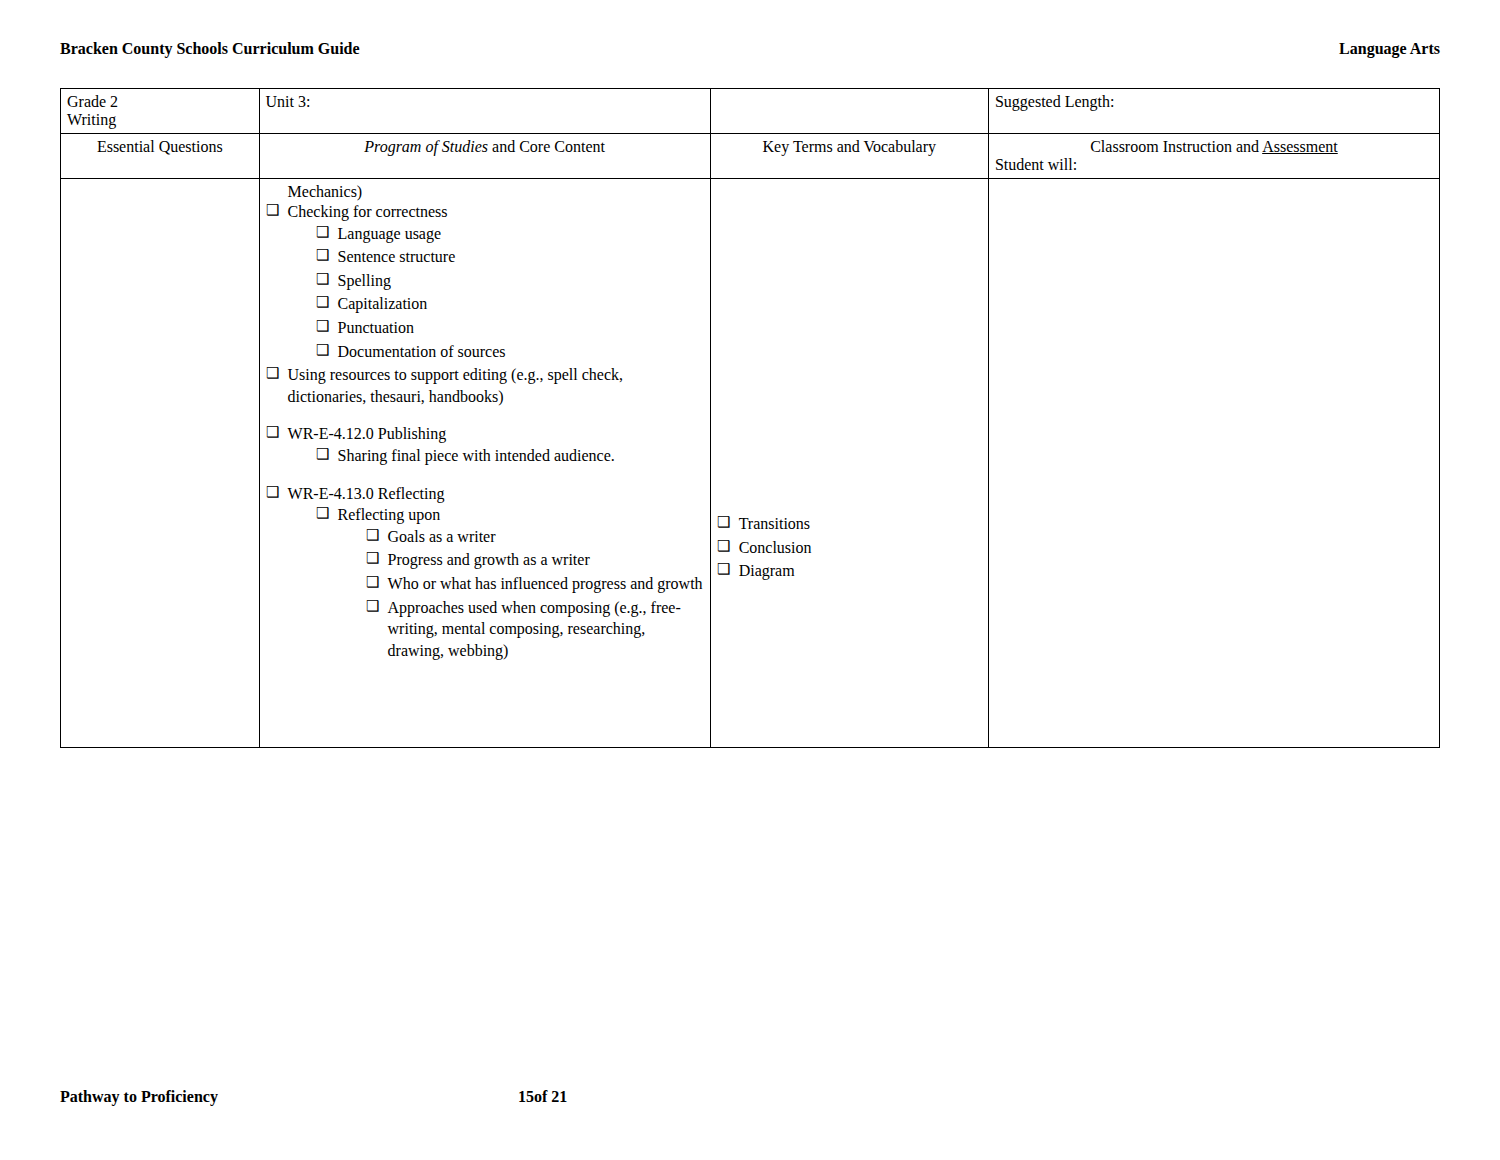Bracken County Schools Curriculum Guide
Language Arts
| Grade 2 Writing | Unit 3: | | Suggested Length: |
| Essential Questions | Program of Studies and Core Content | Key Terms and Vocabulary | Classroom Instruction and Assessment Student will: |
| | Mechanics) Checking for correctness Language usage Sentence structure Spelling Capitalization Punctuation Documentation of sources Using resources to support editing (e.g., spell check, dictionaries, thesauri, handbooks) WR-E-4.12.0 Publishing Sharing final piece with intended audience. WR-E-4.13.0 Reflecting Reflecting upon Goals as a writer Progress and growth as a writer Who or what has influenced progress and growth Approaches used when composing (e.g., free-writing, mental composing, researching, drawing, webbing) | Transitions Conclusion Diagram | |
Pathway to Proficiency
15of 21